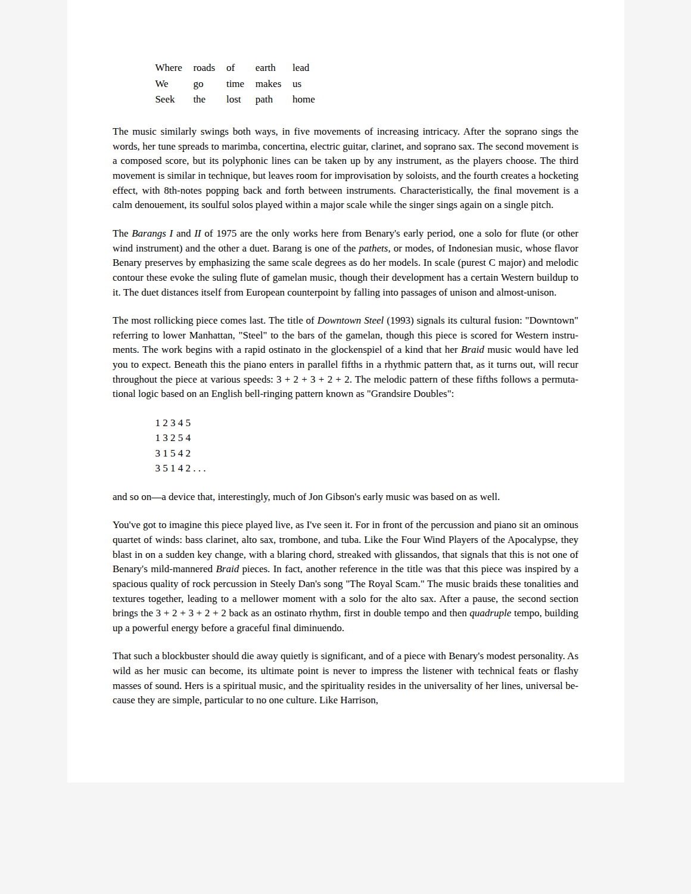| Where | roads | of | earth | lead |
| We | go | time | makes | us |
| Seek | the | lost | path | home |
The music similarly swings both ways, in five movements of increasing intricacy. After the soprano sings the words, her tune spreads to marimba, concertina, electric guitar, clarinet, and soprano sax. The second movement is a composed score, but its polyphonic lines can be taken up by any instrument, as the players choose. The third movement is similar in technique, but leaves room for improvisation by soloists, and the fourth creates a hocketing effect, with 8th-notes popping back and forth between instruments. Characteristically, the final movement is a calm denouement, its soulful solos played within a major scale while the singer sings again on a single pitch.
The Barangs I and II of 1975 are the only works here from Benary's early period, one a solo for flute (or other wind instrument) and the other a duet. Barang is one of the pathets, or modes, of Indonesian music, whose flavor Benary preserves by emphasizing the same scale degrees as do her models. In scale (purest C major) and melodic contour these evoke the suling flute of gamelan music, though their development has a certain Western buildup to it. The duet distances itself from European counterpoint by falling into passages of unison and almost-unison.
The most rollicking piece comes last. The title of Downtown Steel (1993) signals its cultural fusion: "Downtown" referring to lower Manhattan, "Steel" to the bars of the gamelan, though this piece is scored for Western instruments. The work begins with a rapid ostinato in the glockenspiel of a kind that her Braid music would have led you to expect. Beneath this the piano enters in parallel fifths in a rhythmic pattern that, as it turns out, will recur throughout the piece at various speeds: 3 + 2 + 3 + 2 + 2. The melodic pattern of these fifths follows a permutational logic based on an English bell-ringing pattern known as "Grandsire Doubles":
1 2 3 4 5
1 3 2 5 4
3 1 5 4 2
3 5 1 4 2 . . .
and so on—a device that, interestingly, much of Jon Gibson's early music was based on as well.
You've got to imagine this piece played live, as I've seen it. For in front of the percussion and piano sit an ominous quartet of winds: bass clarinet, alto sax, trombone, and tuba. Like the Four Wind Players of the Apocalypse, they blast in on a sudden key change, with a blaring chord, streaked with glissandos, that signals that this is not one of Benary's mild-mannered Braid pieces. In fact, another reference in the title was that this piece was inspired by a spacious quality of rock percussion in Steely Dan's song "The Royal Scam." The music braids these tonalities and textures together, leading to a mellower moment with a solo for the alto sax. After a pause, the second section brings the 3 + 2 + 3 + 2 + 2 back as an ostinato rhythm, first in double tempo and then quadruple tempo, building up a powerful energy before a graceful final diminuendo.
That such a blockbuster should die away quietly is significant, and of a piece with Benary's modest personality. As wild as her music can become, its ultimate point is never to impress the listener with technical feats or flashy masses of sound. Hers is a spiritual music, and the spirituality resides in the universality of her lines, universal because they are simple, particular to no one culture. Like Harrison,